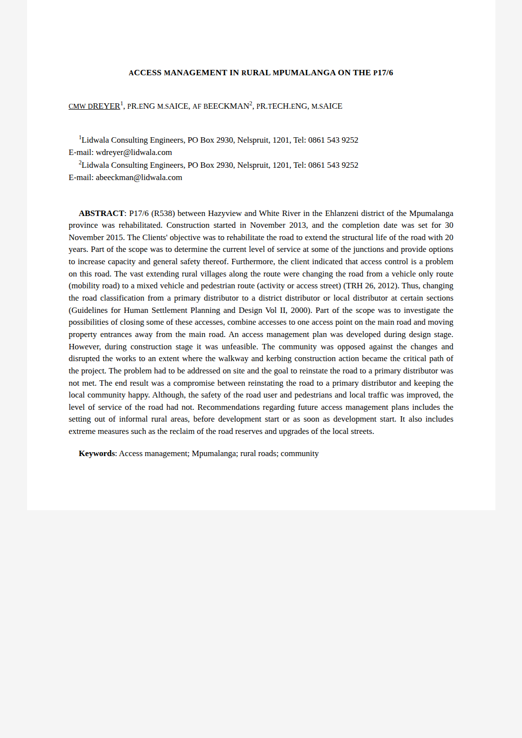ACCESS MANAGEMENT IN RURAL MPUMALANGA ON THE P17/6
CMW DREYER1, PR.ENG M.SAICE, AF BEECKMAN2, PR.TECH.ENG, M.SAICE
1Lidwala Consulting Engineers, PO Box 2930, Nelspruit, 1201, Tel: 0861 543 9252
E-mail: wdreyer@lidwala.com
2Lidwala Consulting Engineers, PO Box 2930, Nelspruit, 1201, Tel: 0861 543 9252
E-mail: abeeckman@lidwala.com
ABSTRACT: P17/6 (R538) between Hazyview and White River in the Ehlanzeni district of the Mpumalanga province was rehabilitated. Construction started in November 2013, and the completion date was set for 30 November 2015. The Clients' objective was to rehabilitate the road to extend the structural life of the road with 20 years. Part of the scope was to determine the current level of service at some of the junctions and provide options to increase capacity and general safety thereof. Furthermore, the client indicated that access control is a problem on this road. The vast extending rural villages along the route were changing the road from a vehicle only route (mobility road) to a mixed vehicle and pedestrian route (activity or access street) (TRH 26, 2012). Thus, changing the road classification from a primary distributor to a district distributor or local distributor at certain sections (Guidelines for Human Settlement Planning and Design Vol II, 2000). Part of the scope was to investigate the possibilities of closing some of these accesses, combine accesses to one access point on the main road and moving property entrances away from the main road. An access management plan was developed during design stage. However, during construction stage it was unfeasible. The community was opposed against the changes and disrupted the works to an extent where the walkway and kerbing construction action became the critical path of the project. The problem had to be addressed on site and the goal to reinstate the road to a primary distributor was not met. The end result was a compromise between reinstating the road to a primary distributor and keeping the local community happy. Although, the safety of the road user and pedestrians and local traffic was improved, the level of service of the road had not. Recommendations regarding future access management plans includes the setting out of informal rural areas, before development start or as soon as development start. It also includes extreme measures such as the reclaim of the road reserves and upgrades of the local streets.
Keywords: Access management; Mpumalanga; rural roads; community